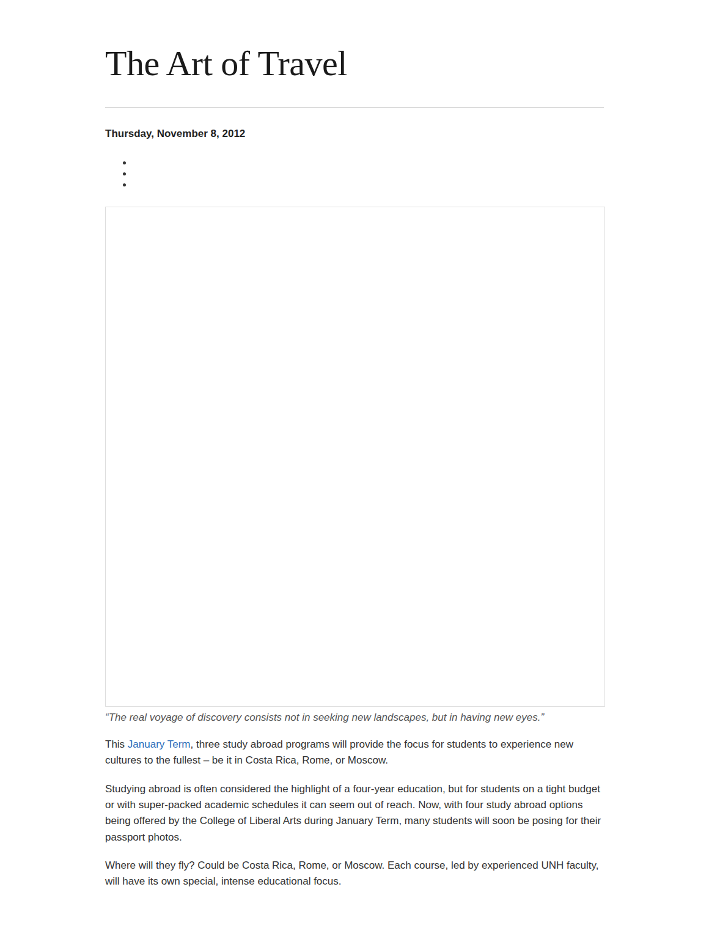The Art of Travel
Thursday, November 8, 2012
“The real voyage of discovery consists not in seeking new landscapes, but in having new eyes.”
This January Term, three study abroad programs will provide the focus for students to experience new cultures to the fullest – be it in Costa Rica, Rome, or Moscow.
Studying abroad is often considered the highlight of a four-year education, but for students on a tight budget or with super-packed academic schedules it can seem out of reach. Now, with four study abroad options being offered by the College of Liberal Arts during January Term, many students will soon be posing for their passport photos.
Where will they fly? Could be Costa Rica, Rome, or Moscow. Each course, led by experienced UNH faculty, will have its own special, intense educational focus.